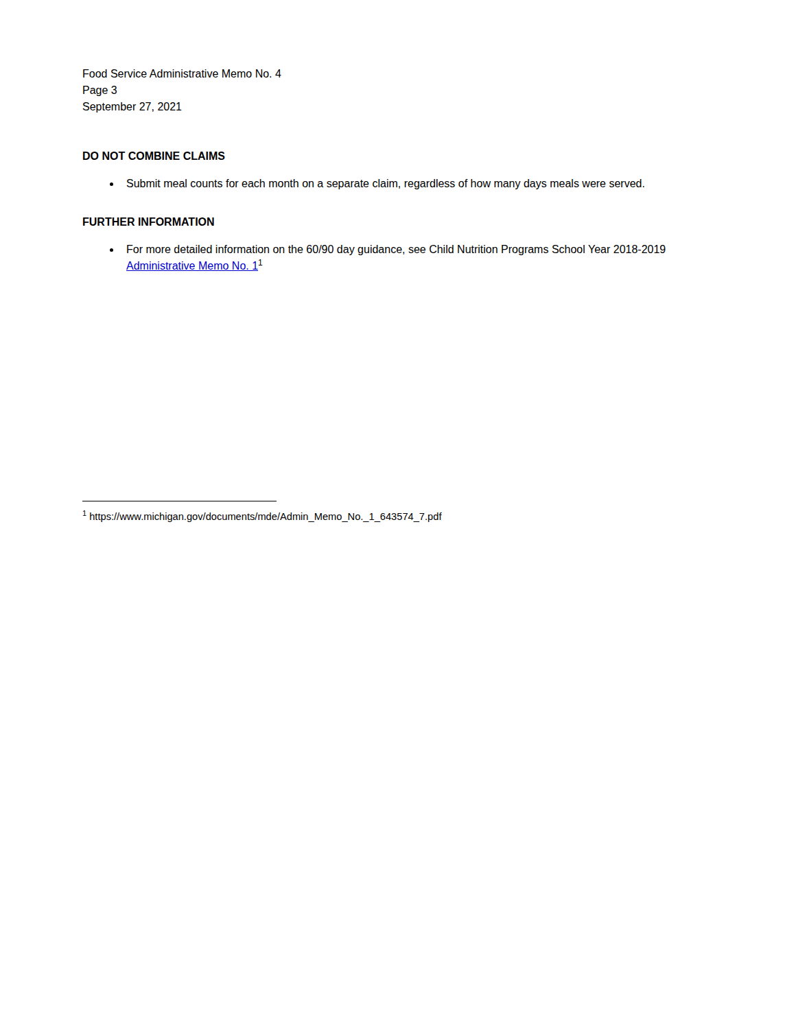Food Service Administrative Memo No. 4
Page 3
September 27, 2021
Do Not Combine Claims
Submit meal counts for each month on a separate claim, regardless of how many days meals were served.
Further Information
For more detailed information on the 60/90 day guidance, see Child Nutrition Programs School Year 2018-2019 Administrative Memo No. 11
1 https://www.michigan.gov/documents/mde/Admin_Memo_No._1_643574_7.pdf